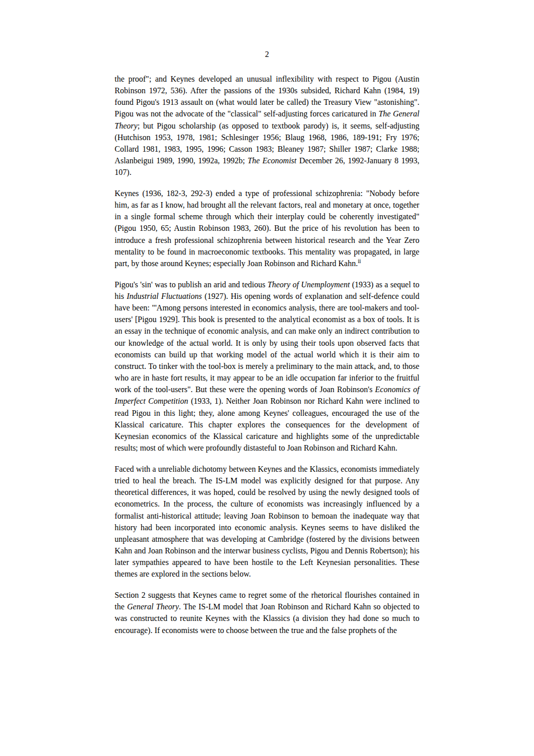2
the proof"; and Keynes developed an unusual inflexibility with respect to Pigou (Austin Robinson 1972, 536). After the passions of the 1930s subsided, Richard Kahn (1984, 19) found Pigou's 1913 assault on (what would later be called) the Treasury View "astonishing". Pigou was not the advocate of the "classical" self-adjusting forces caricatured in The General Theory; but Pigou scholarship (as opposed to textbook parody) is, it seems, self-adjusting (Hutchison 1953, 1978, 1981; Schlesinger 1956; Blaug 1968, 1986, 189-191; Fry 1976; Collard 1981, 1983, 1995, 1996; Casson 1983; Bleaney 1987; Shiller 1987; Clarke 1988; Aslanbeigui 1989, 1990, 1992a, 1992b; The Economist December 26, 1992-January 8 1993, 107).
Keynes (1936, 182-3, 292-3) ended a type of professional schizophrenia: "Nobody before him, as far as I know, had brought all the relevant factors, real and monetary at once, together in a single formal scheme through which their interplay could be coherently investigated" (Pigou 1950, 65; Austin Robinson 1983, 260). But the price of his revolution has been to introduce a fresh professional schizophrenia between historical research and the Year Zero mentality to be found in macroeconomic textbooks. This mentality was propagated, in large part, by those around Keynes; especially Joan Robinson and Richard Kahn.ii
Pigou's 'sin' was to publish an arid and tedious Theory of Unemployment (1933) as a sequel to his Industrial Fluctuations (1927). His opening words of explanation and self-defence could have been: "'Among persons interested in economics analysis, there are tool-makers and tool-users' [Pigou 1929]. This book is presented to the analytical economist as a box of tools. It is an essay in the technique of economic analysis, and can make only an indirect contribution to our knowledge of the actual world. It is only by using their tools upon observed facts that economists can build up that working model of the actual world which it is their aim to construct. To tinker with the tool-box is merely a preliminary to the main attack, and, to those who are in haste fort results, it may appear to be an idle occupation far inferior to the fruitful work of the tool-users". But these were the opening words of Joan Robinson's Economics of Imperfect Competition (1933, 1). Neither Joan Robinson nor Richard Kahn were inclined to read Pigou in this light; they, alone among Keynes' colleagues, encouraged the use of the Klassical caricature. This chapter explores the consequences for the development of Keynesian economics of the Klassical caricature and highlights some of the unpredictable results; most of which were profoundly distasteful to Joan Robinson and Richard Kahn.
Faced with a unreliable dichotomy between Keynes and the Klassics, economists immediately tried to heal the breach. The IS-LM model was explicitly designed for that purpose. Any theoretical differences, it was hoped, could be resolved by using the newly designed tools of econometrics. In the process, the culture of economists was increasingly influenced by a formalist anti-historical attitude; leaving Joan Robinson to bemoan the inadequate way that history had been incorporated into economic analysis. Keynes seems to have disliked the unpleasant atmosphere that was developing at Cambridge (fostered by the divisions between Kahn and Joan Robinson and the interwar business cyclists, Pigou and Dennis Robertson); his later sympathies appeared to have been hostile to the Left Keynesian personalities. These themes are explored in the sections below.
Section 2 suggests that Keynes came to regret some of the rhetorical flourishes contained in the General Theory. The IS-LM model that Joan Robinson and Richard Kahn so objected to was constructed to reunite Keynes with the Klassics (a division they had done so much to encourage). If economists were to choose between the true and the false prophets of the